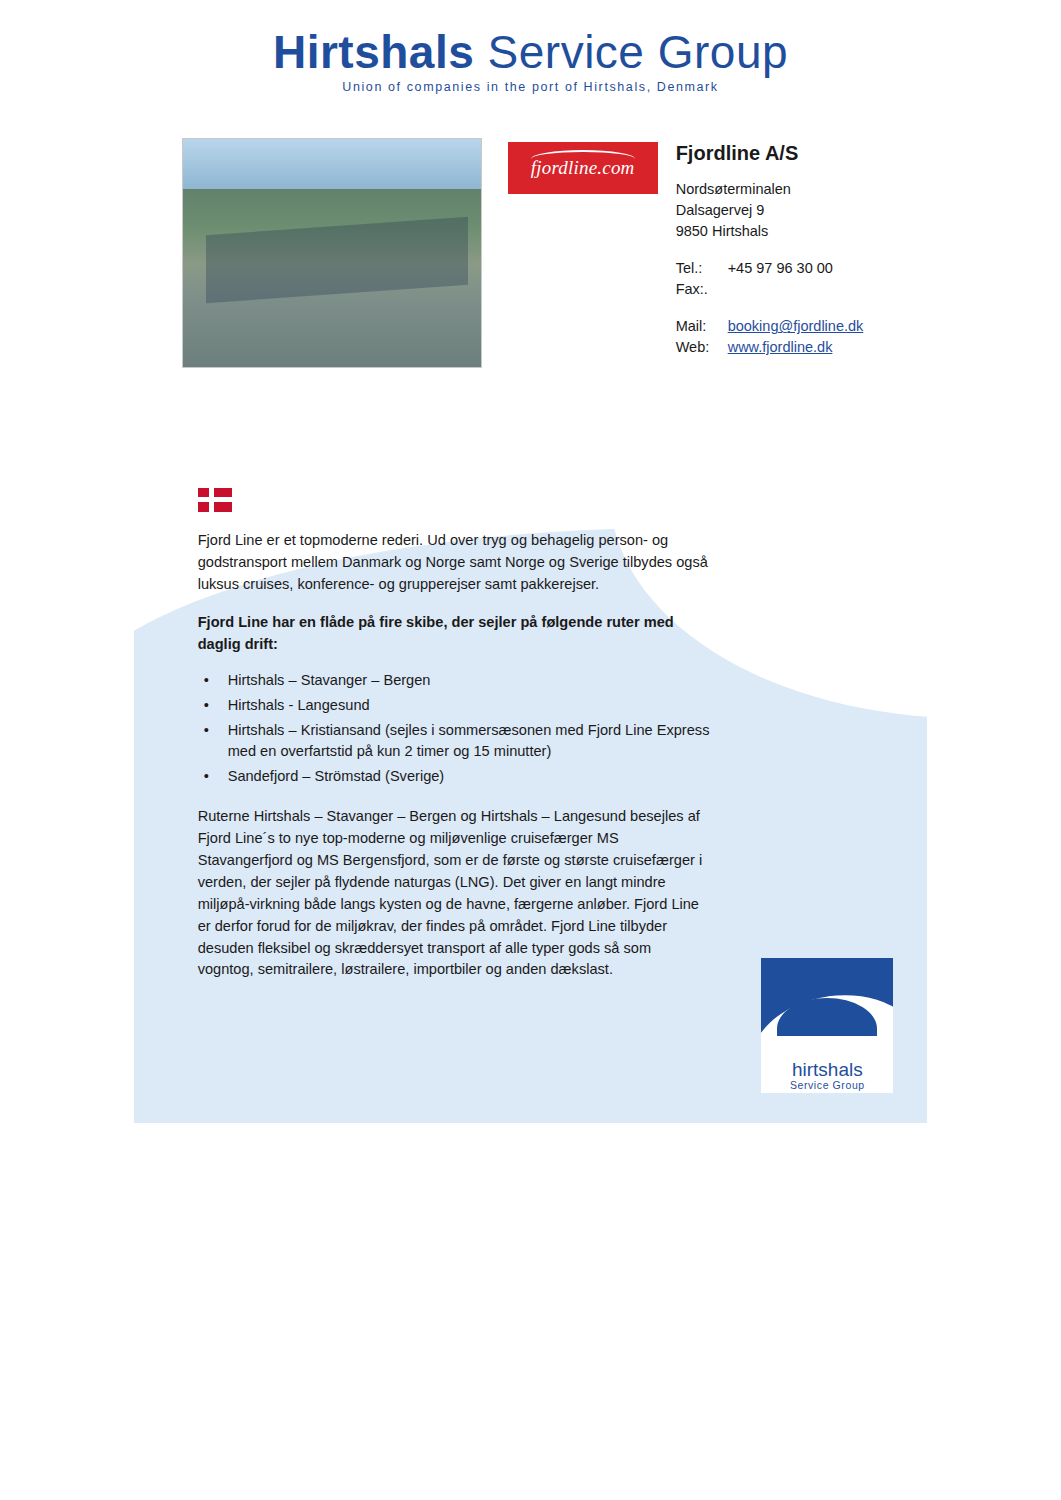Hirtshals Service Group
Union of companies in the port of Hirtshals, Denmark
fjordline.com
Fjordline A/S
Nordsøterminalen
Dalsagervej 9
9850 Hirtshals
Tel.:+45 97 96 30 00
Fax:.
Mail: booking@fjordline.dk
Web: www.fjordline.dk
Fjord Line er et topmoderne rederi. Ud over tryg og behagelig person- og godstransport mellem Danmark og Norge samt Norge og Sverige tilbydes også luksus cruises, konference- og grupperejser samt pakkerejser.
Fjord Line har en flåde på fire skibe, der sejler på følgende ruter med daglig drift:
Hirtshals – Stavanger – Bergen
Hirtshals - Langesund
Hirtshals – Kristiansand (sejles i sommersæsonen med Fjord Line Express med en overfartstid på kun 2 timer og 15 minutter)
Sandefjord – Strömstad (Sverige)
Ruterne Hirtshals – Stavanger – Bergen og Hirtshals – Langesund besejles af Fjord Line´s to nye top-moderne og miljøvenlige cruisefærger MS Stavangerfjord og MS Bergensfjord, som er de første og største cruisefærger i verden, der sejler på flydende naturgas (LNG). Det giver en langt mindre miljøpå-virkning både langs kysten og de havne, færgerne anløber. Fjord Line er derfor forud for de miljøkrav, der findes på området. Fjord Line tilbyder desuden fleksibel og skræddersyet transport af alle typer gods så som vogntog, semitrailere, løstrailere, importbiler og anden dækslast.
hirtshals
Service Group